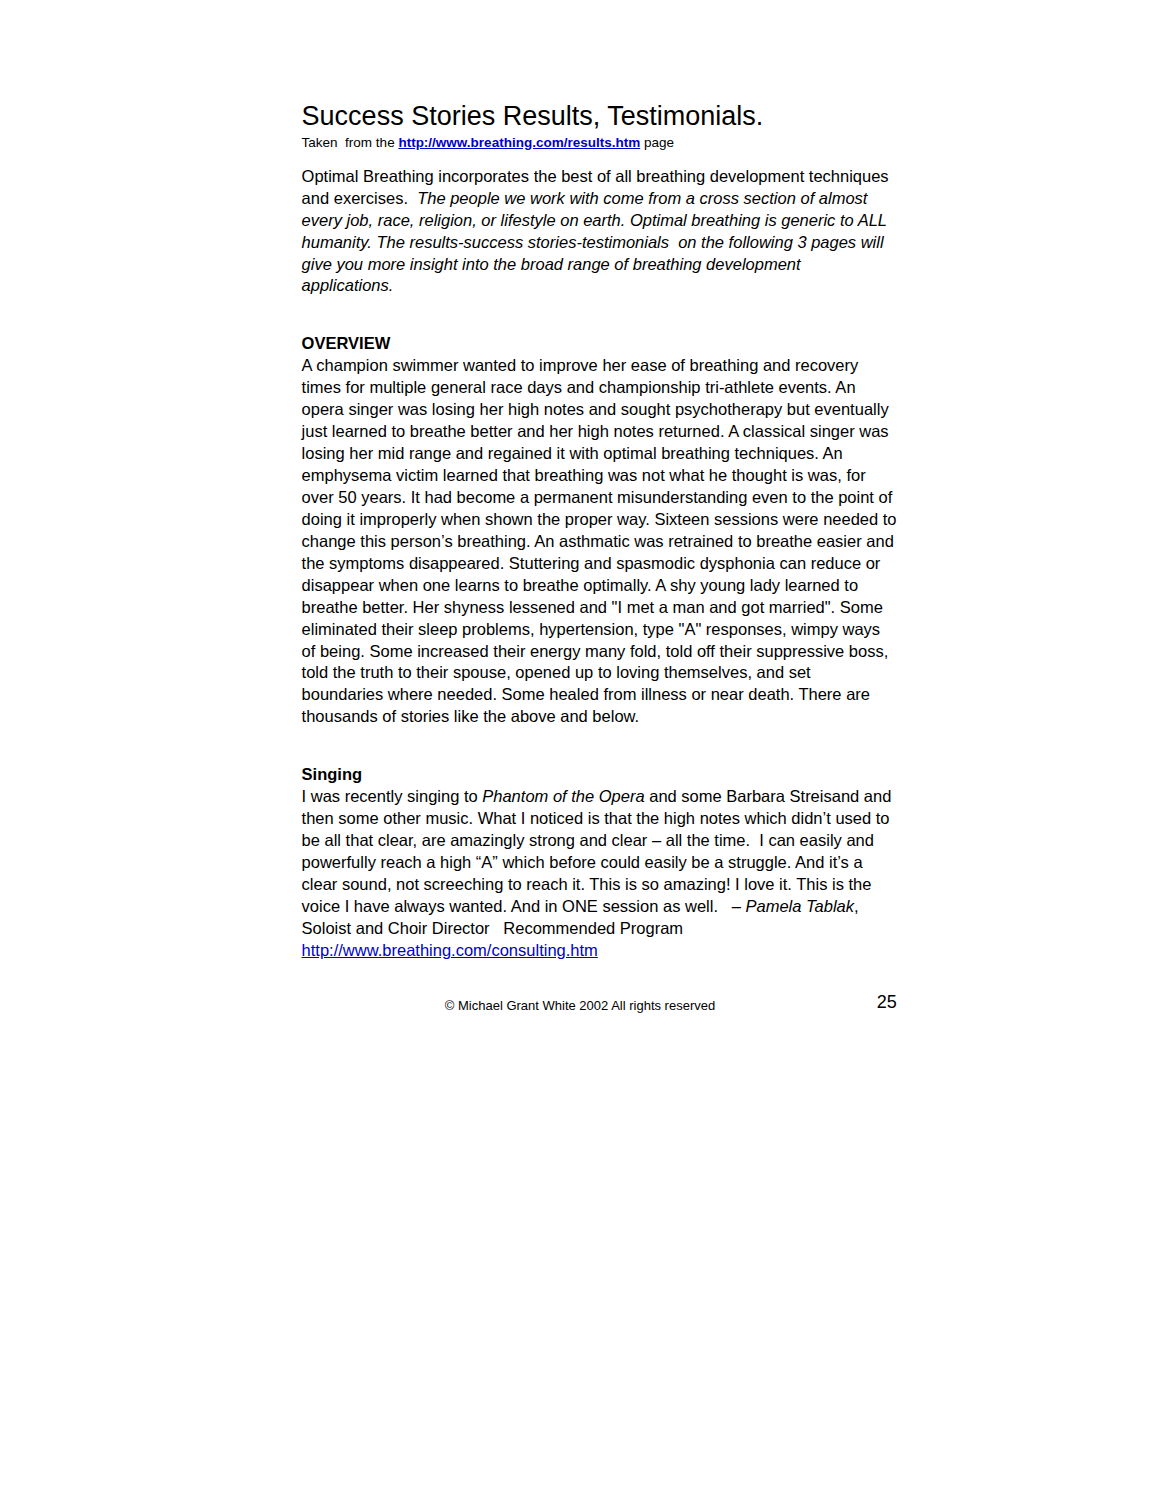Success Stories Results, Testimonials.
Taken from the http://www.breathing.com/results.htm page
Optimal Breathing incorporates the best of all breathing development techniques and exercises. The people we work with come from a cross section of almost every job, race, religion, or lifestyle on earth. Optimal breathing is generic to ALL humanity. The results-success stories-testimonials on the following 3 pages will give you more insight into the broad range of breathing development applications.
OVERVIEW
A champion swimmer wanted to improve her ease of breathing and recovery times for multiple general race days and championship tri-athlete events. An opera singer was losing her high notes and sought psychotherapy but eventually just learned to breathe better and her high notes returned. A classical singer was losing her mid range and regained it with optimal breathing techniques. An emphysema victim learned that breathing was not what he thought is was, for over 50 years. It had become a permanent misunderstanding even to the point of doing it improperly when shown the proper way. Sixteen sessions were needed to change this person’s breathing. An asthmatic was retrained to breathe easier and the symptoms disappeared. Stuttering and spasmodic dysphonia can reduce or disappear when one learns to breathe optimally. A shy young lady learned to breathe better. Her shyness lessened and "I met a man and got married". Some eliminated their sleep problems, hypertension, type "A" responses, wimpy ways of being. Some increased their energy many fold, told off their suppressive boss, told the truth to their spouse, opened up to loving themselves, and set boundaries where needed. Some healed from illness or near death. There are thousands of stories like the above and below.
Singing
I was recently singing to Phantom of the Opera and some Barbara Streisand and then some other music. What I noticed is that the high notes which didn’t used to be all that clear, are amazingly strong and clear – all the time. I can easily and powerfully reach a high “A” which before could easily be a struggle. And it’s a clear sound, not screeching to reach it. This is so amazing! I love it. This is the voice I have always wanted. And in ONE session as well. – Pamela Tablak, Soloist and Choir Director Recommended Program http://www.breathing.com/consulting.htm
© Michael Grant White 2002 All rights reserved 25